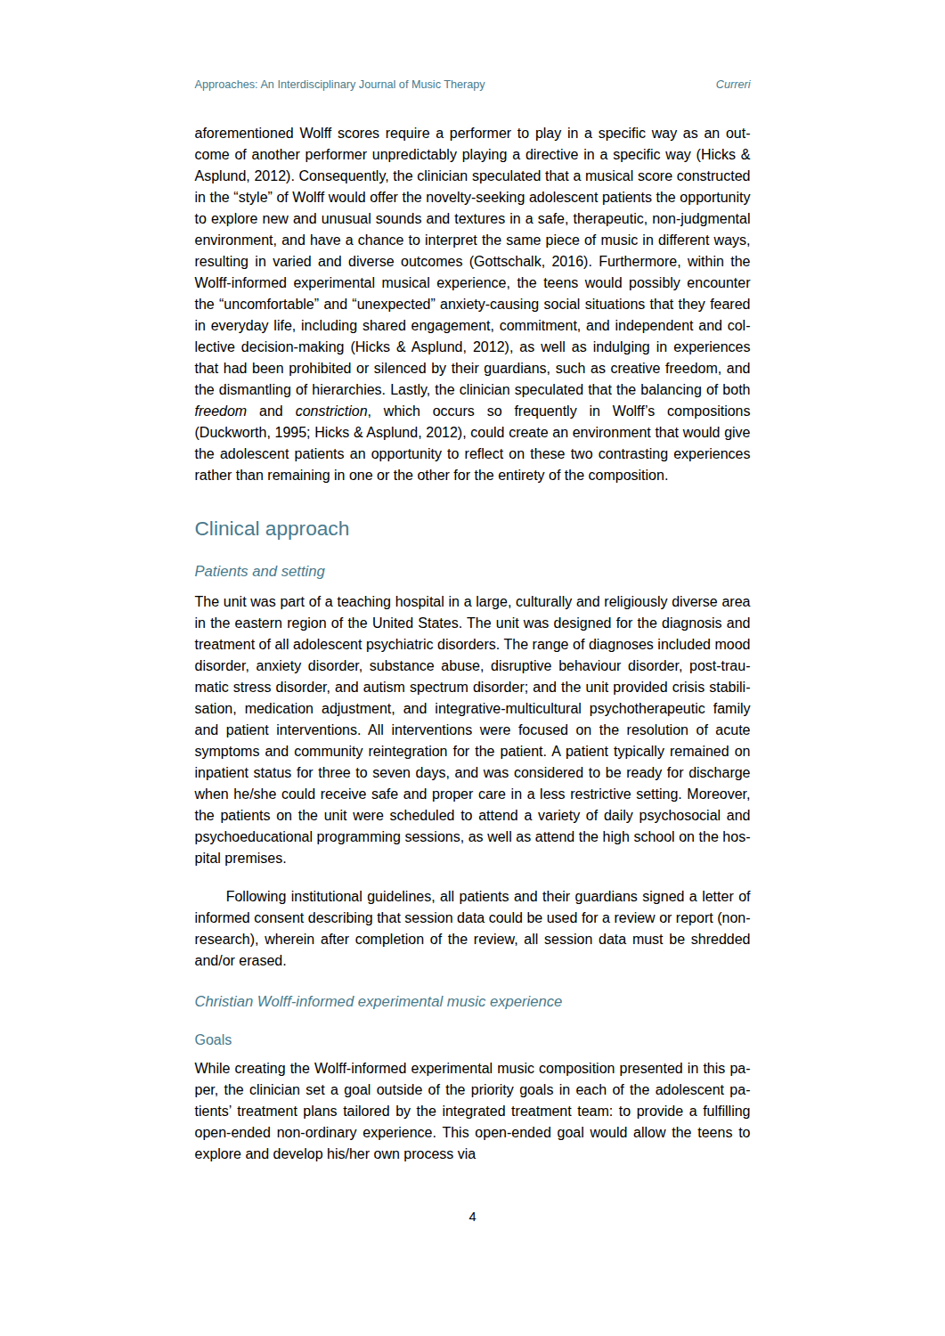Approaches: An Interdisciplinary Journal of Music Therapy Curreri
aforementioned Wolff scores require a performer to play in a specific way as an outcome of another performer unpredictably playing a directive in a specific way (Hicks & Asplund, 2012). Consequently, the clinician speculated that a musical score constructed in the “style” of Wolff would offer the novelty-seeking adolescent patients the opportunity to explore new and unusual sounds and textures in a safe, therapeutic, non-judgmental environment, and have a chance to interpret the same piece of music in different ways, resulting in varied and diverse outcomes (Gottschalk, 2016). Furthermore, within the Wolff-informed experimental musical experience, the teens would possibly encounter the “uncomfortable” and “unexpected” anxiety-causing social situations that they feared in everyday life, including shared engagement, commitment, and independent and collective decision-making (Hicks & Asplund, 2012), as well as indulging in experiences that had been prohibited or silenced by their guardians, such as creative freedom, and the dismantling of hierarchies. Lastly, the clinician speculated that the balancing of both freedom and constriction, which occurs so frequently in Wolff’s compositions (Duckworth, 1995; Hicks & Asplund, 2012), could create an environment that would give the adolescent patients an opportunity to reflect on these two contrasting experiences rather than remaining in one or the other for the entirety of the composition.
Clinical approach
Patients and setting
The unit was part of a teaching hospital in a large, culturally and religiously diverse area in the eastern region of the United States. The unit was designed for the diagnosis and treatment of all adolescent psychiatric disorders. The range of diagnoses included mood disorder, anxiety disorder, substance abuse, disruptive behaviour disorder, post-traumatic stress disorder, and autism spectrum disorder; and the unit provided crisis stabilisation, medication adjustment, and integrative-multicultural psychotherapeutic family and patient interventions. All interventions were focused on the resolution of acute symptoms and community reintegration for the patient. A patient typically remained on inpatient status for three to seven days, and was considered to be ready for discharge when he/she could receive safe and proper care in a less restrictive setting. Moreover, the patients on the unit were scheduled to attend a variety of daily psychosocial and psychoeducational programming sessions, as well as attend the high school on the hospital premises.
Following institutional guidelines, all patients and their guardians signed a letter of informed consent describing that session data could be used for a review or report (non-research), wherein after completion of the review, all session data must be shredded and/or erased.
Christian Wolff-informed experimental music experience
Goals
While creating the Wolff-informed experimental music composition presented in this paper, the clinician set a goal outside of the priority goals in each of the adolescent patients’ treatment plans tailored by the integrated treatment team: to provide a fulfilling open-ended non-ordinary experience. This open-ended goal would allow the teens to explore and develop his/her own process via
4